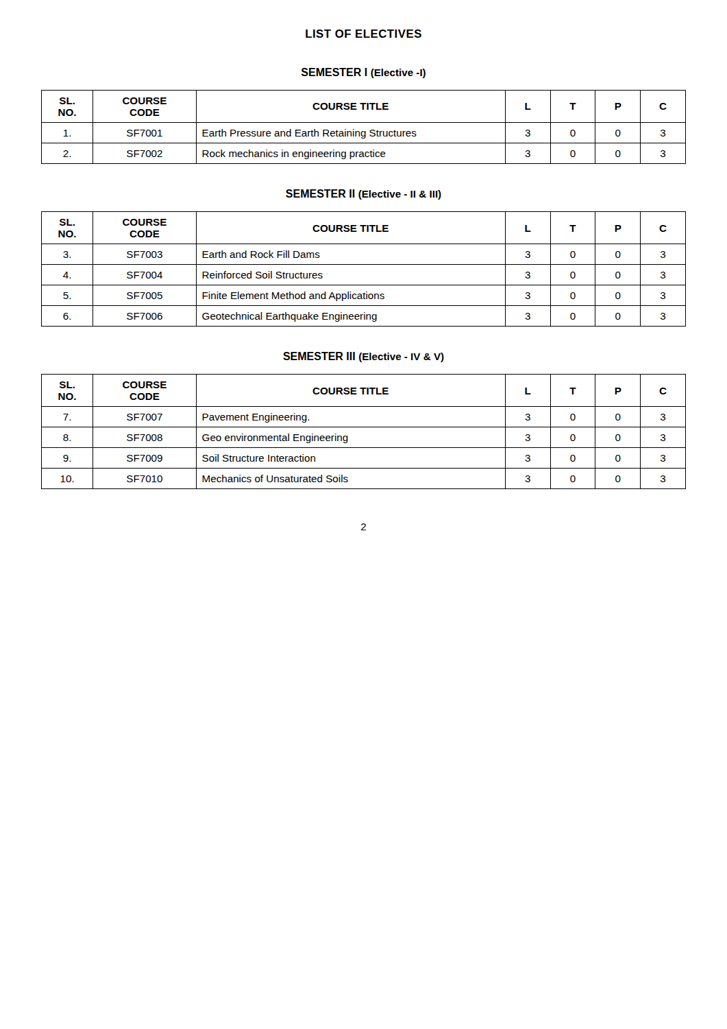LIST OF ELECTIVES
SEMESTER I (Elective -I)
| SL. NO. | COURSE CODE | COURSE TITLE | L | T | P | C |
| --- | --- | --- | --- | --- | --- | --- |
| 1. | SF7001 | Earth Pressure and Earth Retaining Structures | 3 | 0 | 0 | 3 |
| 2. | SF7002 | Rock mechanics in engineering practice | 3 | 0 | 0 | 3 |
SEMESTER II (Elective - II & III)
| SL. NO. | COURSE CODE | COURSE TITLE | L | T | P | C |
| --- | --- | --- | --- | --- | --- | --- |
| 3. | SF7003 | Earth and Rock Fill Dams | 3 | 0 | 0 | 3 |
| 4. | SF7004 | Reinforced Soil Structures | 3 | 0 | 0 | 3 |
| 5. | SF7005 | Finite Element Method and Applications | 3 | 0 | 0 | 3 |
| 6. | SF7006 | Geotechnical Earthquake Engineering | 3 | 0 | 0 | 3 |
SEMESTER III (Elective - IV & V)
| SL. NO. | COURSE CODE | COURSE TITLE | L | T | P | C |
| --- | --- | --- | --- | --- | --- | --- |
| 7. | SF7007 | Pavement Engineering. | 3 | 0 | 0 | 3 |
| 8. | SF7008 | Geo environmental Engineering | 3 | 0 | 0 | 3 |
| 9. | SF7009 | Soil Structure Interaction | 3 | 0 | 0 | 3 |
| 10. | SF7010 | Mechanics of Unsaturated Soils | 3 | 0 | 0 | 3 |
2